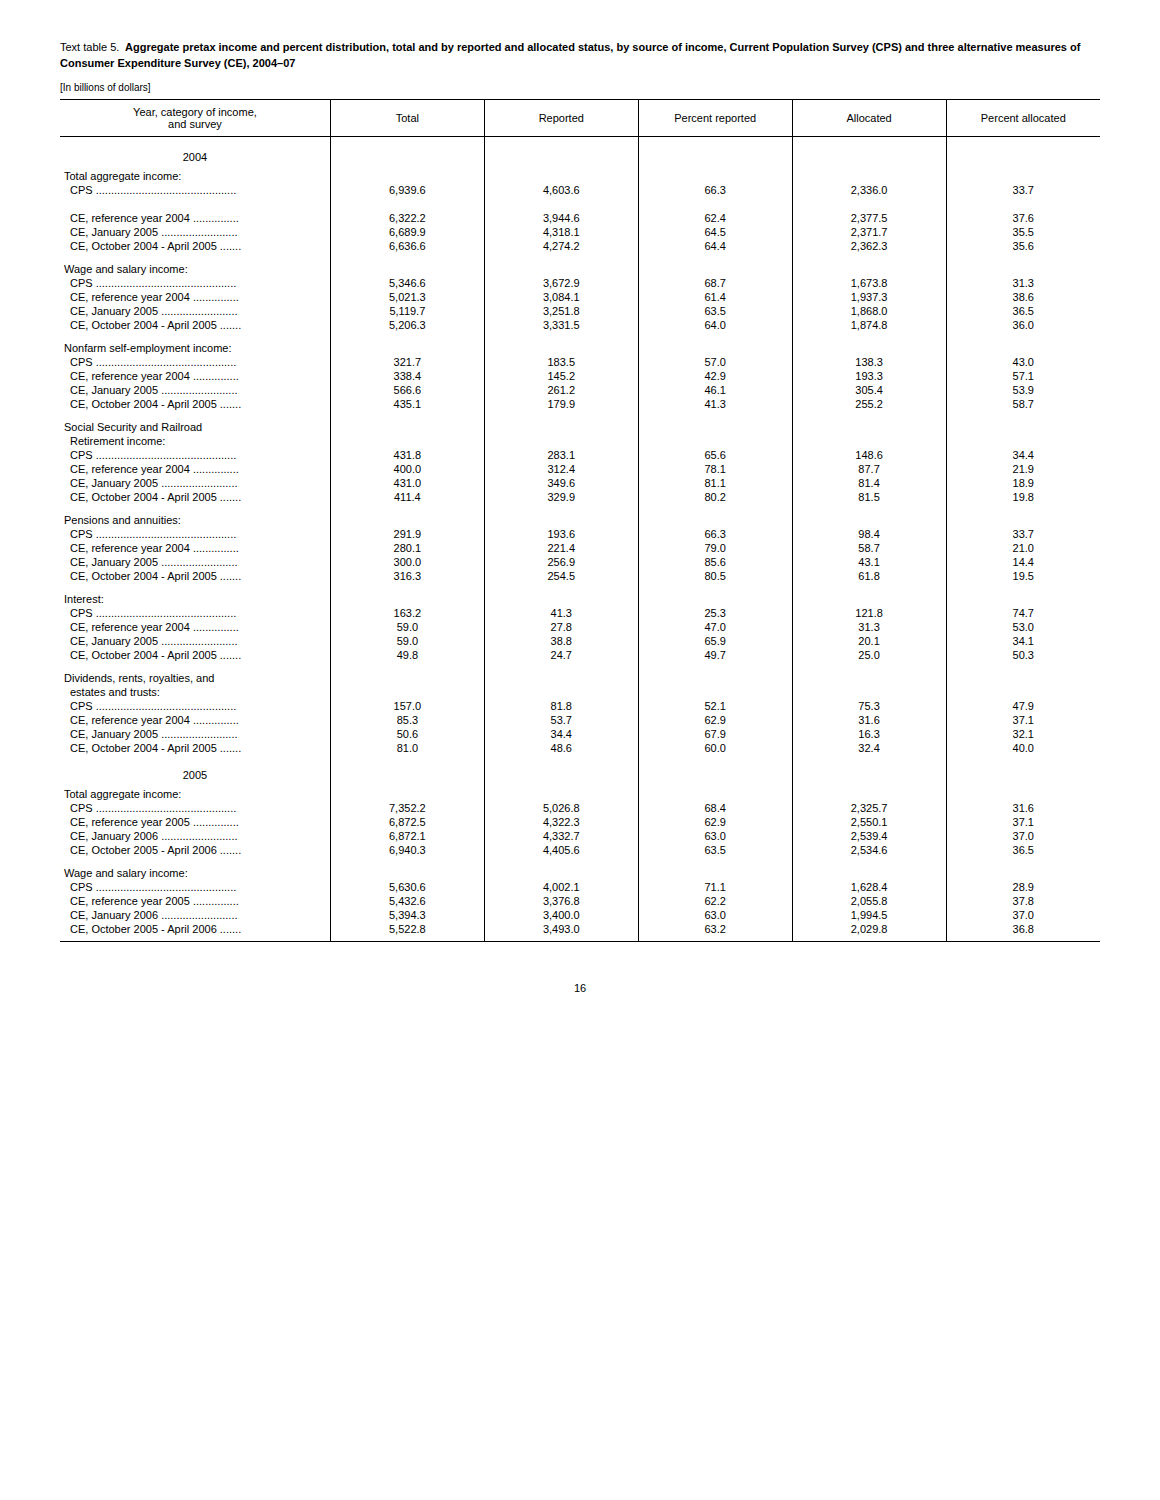Text table 5. Aggregate pretax income and percent distribution, total and by reported and allocated status, by source of income, Current Population Survey (CPS) and three alternative measures of Consumer Expenditure Survey (CE), 2004–07
[In billions of dollars]
| Year, category of income, and survey | Total | Reported | Percent reported | Allocated | Percent allocated |
| --- | --- | --- | --- | --- | --- |
| 2004 | | | | | |
| Total aggregate income: | | | | | |
| CPS .............................................. | 6,939.6 | 4,603.6 | 66.3 | 2,336.0 | 33.7 |
| CE, reference year 2004 ............... | 6,322.2 | 3,944.6 | 62.4 | 2,377.5 | 37.6 |
| CE, January 2005 ......................... | 6,689.9 | 4,318.1 | 64.5 | 2,371.7 | 35.5 |
| CE, October 2004 - April 2005 ....... | 6,636.6 | 4,274.2 | 64.4 | 2,362.3 | 35.6 |
| Wage and salary income: | | | | | |
| CPS .............................................. | 5,346.6 | 3,672.9 | 68.7 | 1,673.8 | 31.3 |
| CE, reference year 2004 ............... | 5,021.3 | 3,084.1 | 61.4 | 1,937.3 | 38.6 |
| CE, January 2005 ......................... | 5,119.7 | 3,251.8 | 63.5 | 1,868.0 | 36.5 |
| CE, October 2004 - April 2005 ....... | 5,206.3 | 3,331.5 | 64.0 | 1,874.8 | 36.0 |
| Nonfarm self-employment income: | | | | | |
| CPS .............................................. | 321.7 | 183.5 | 57.0 | 138.3 | 43.0 |
| CE, reference year 2004 ............... | 338.4 | 145.2 | 42.9 | 193.3 | 57.1 |
| CE, January 2005 ......................... | 566.6 | 261.2 | 46.1 | 305.4 | 53.9 |
| CE, October 2004 - April 2005 ....... | 435.1 | 179.9 | 41.3 | 255.2 | 58.7 |
| Social Security and Railroad | | | | | |
| Retirement income: | | | | | |
| CPS .............................................. | 431.8 | 283.1 | 65.6 | 148.6 | 34.4 |
| CE, reference year 2004 ............... | 400.0 | 312.4 | 78.1 | 87.7 | 21.9 |
| CE, January 2005 ......................... | 431.0 | 349.6 | 81.1 | 81.4 | 18.9 |
| CE, October 2004 - April 2005 ....... | 411.4 | 329.9 | 80.2 | 81.5 | 19.8 |
| Pensions and annuities: | | | | | |
| CPS .............................................. | 291.9 | 193.6 | 66.3 | 98.4 | 33.7 |
| CE, reference year 2004 ............... | 280.1 | 221.4 | 79.0 | 58.7 | 21.0 |
| CE, January 2005 ......................... | 300.0 | 256.9 | 85.6 | 43.1 | 14.4 |
| CE, October 2004 - April 2005 ....... | 316.3 | 254.5 | 80.5 | 61.8 | 19.5 |
| Interest: | | | | | |
| CPS .............................................. | 163.2 | 41.3 | 25.3 | 121.8 | 74.7 |
| CE, reference year 2004 ............... | 59.0 | 27.8 | 47.0 | 31.3 | 53.0 |
| CE, January 2005 ......................... | 59.0 | 38.8 | 65.9 | 20.1 | 34.1 |
| CE, October 2004 - April 2005 ....... | 49.8 | 24.7 | 49.7 | 25.0 | 50.3 |
| Dividends, rents, royalties, and | | | | | |
| estates and trusts: | | | | | |
| CPS .............................................. | 157.0 | 81.8 | 52.1 | 75.3 | 47.9 |
| CE, reference year 2004 ............... | 85.3 | 53.7 | 62.9 | 31.6 | 37.1 |
| CE, January 2005 ......................... | 50.6 | 34.4 | 67.9 | 16.3 | 32.1 |
| CE, October 2004 - April 2005 ....... | 81.0 | 48.6 | 60.0 | 32.4 | 40.0 |
| 2005 | | | | | |
| Total aggregate income: | | | | | |
| CPS .............................................. | 7,352.2 | 5,026.8 | 68.4 | 2,325.7 | 31.6 |
| CE, reference year 2005 ............... | 6,872.5 | 4,322.3 | 62.9 | 2,550.1 | 37.1 |
| CE, January 2006 ......................... | 6,872.1 | 4,332.7 | 63.0 | 2,539.4 | 37.0 |
| CE, October 2005 - April 2006 ....... | 6,940.3 | 4,405.6 | 63.5 | 2,534.6 | 36.5 |
| Wage and salary income: | | | | | |
| CPS .............................................. | 5,630.6 | 4,002.1 | 71.1 | 1,628.4 | 28.9 |
| CE, reference year 2005 ............... | 5,432.6 | 3,376.8 | 62.2 | 2,055.8 | 37.8 |
| CE, January 2006 ......................... | 5,394.3 | 3,400.0 | 63.0 | 1,994.5 | 37.0 |
| CE, October 2005 - April 2006 ....... | 5,522.8 | 3,493.0 | 63.2 | 2,029.8 | 36.8 |
16